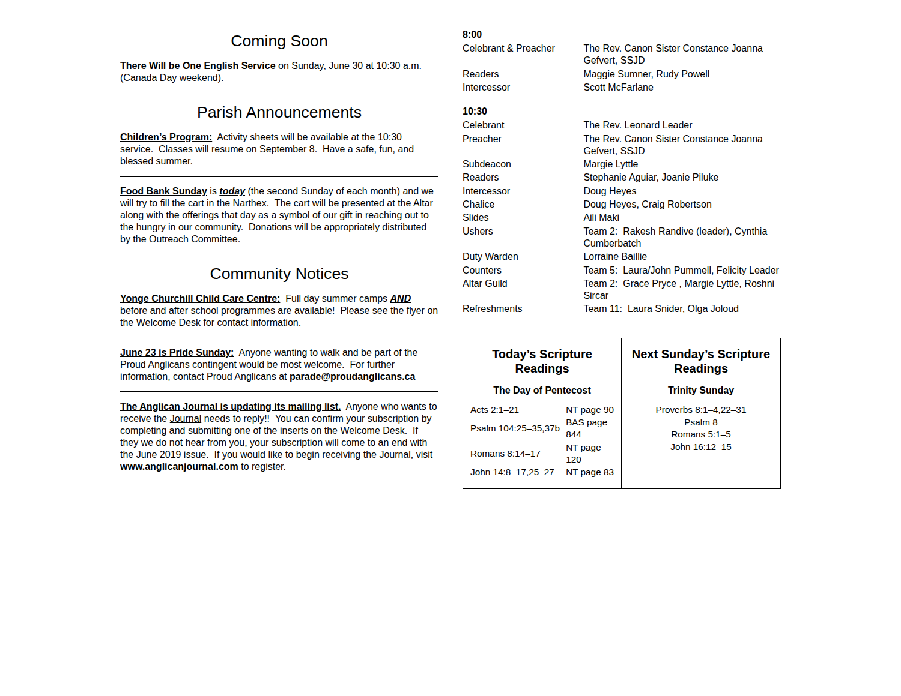Coming Soon
There Will be One English Service on Sunday, June 30 at 10:30 a.m. (Canada Day weekend).
Parish Announcements
Children’s Program: Activity sheets will be available at the 10:30 service. Classes will resume on September 8. Have a safe, fun, and blessed summer.
Food Bank Sunday is today (the second Sunday of each month) and we will try to fill the cart in the Narthex. The cart will be presented at the Altar along with the offerings that day as a symbol of our gift in reaching out to the hungry in our community. Donations will be appropriately distributed by the Outreach Committee.
Community Notices
Yonge Churchill Child Care Centre: Full day summer camps AND before and after school programmes are available! Please see the flyer on the Welcome Desk for contact information.
June 23 is Pride Sunday: Anyone wanting to walk and be part of the Proud Anglicans contingent would be most welcome. For further information, contact Proud Anglicans at parade@proudanglicans.ca
The Anglican Journal is updating its mailing list. Anyone who wants to receive the Journal needs to reply!! You can confirm your subscription by completing and submitting one of the inserts on the Welcome Desk. If they we do not hear from you, your subscription will come to an end with the June 2019 issue. If you would like to begin receiving the Journal, visit www.anglicanjournal.com to register.
8:00
| Celebrant & Preacher | The Rev. Canon Sister Constance Joanna Gefvert, SSJD |
| Readers | Maggie Sumner, Rudy Powell |
| Intercessor | Scott McFarlane |
10:30
| Celebrant | The Rev. Leonard Leader |
| Preacher | The Rev. Canon Sister Constance Joanna Gefvert, SSJD |
| Subdeacon | Margie Lyttle |
| Readers | Stephanie Aguiar, Joanie Piluke |
| Intercessor | Doug Heyes |
| Chalice | Doug Heyes, Craig Robertson |
| Slides | Aili Maki |
| Ushers | Team 2: Rakesh Randive (leader), Cynthia Cumberbatch |
| Duty Warden | Lorraine Baillie |
| Counters | Team 5: Laura/John Pummell, Felicity Leader |
| Altar Guild | Team 2: Grace Pryce , Margie Lyttle, Roshni Sircar |
| Refreshments | Team 11: Laura Snider, Olga Joloud |
Today’s Scripture Readings
The Day of Pentecost
| Acts 2:1–21 | NT page 90 |
| Psalm 104:25–35,37b | BAS page 844 |
| Romans 8:14–17 | NT page 120 |
| John 14:8–17,25–27 | NT page 83 |
Next Sunday’s Scripture Readings
Trinity Sunday
Proverbs 8:1–4,22–31
Psalm 8
Romans 5:1–5
John 16:12–15